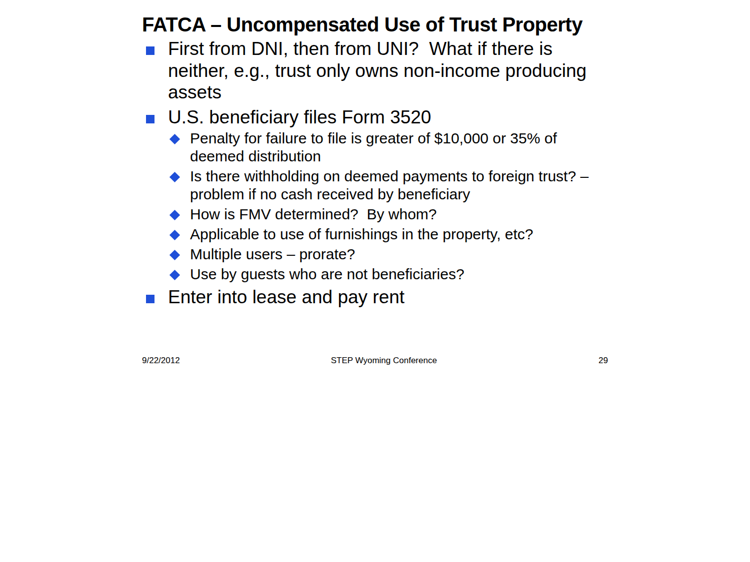FATCA – Uncompensated Use of Trust Property
First from DNI, then from UNI? What if there is neither, e.g., trust only owns non-income producing assets
U.S. beneficiary files Form 3520
Penalty for failure to file is greater of $10,000 or 35% of deemed distribution
Is there withholding on deemed payments to foreign trust? – problem if no cash received by beneficiary
How is FMV determined? By whom?
Applicable to use of furnishings in the property, etc?
Multiple users – prorate?
Use by guests who are not beneficiaries?
Enter into lease and pay rent
9/22/2012 STEP Wyoming Conference 29